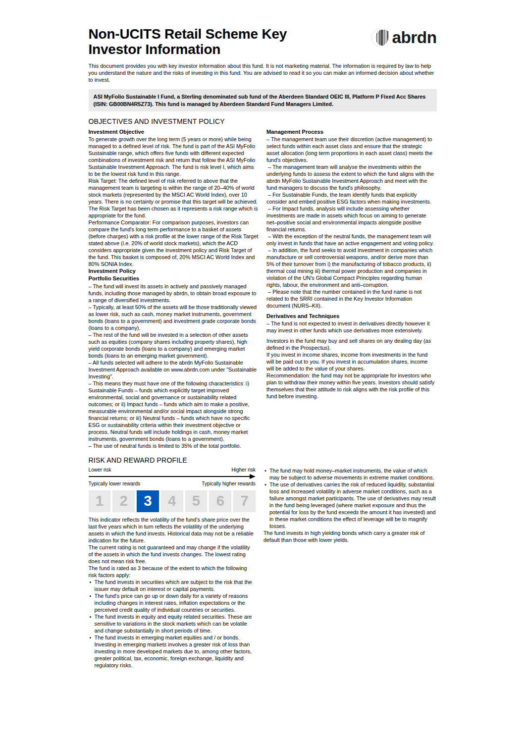Non-UCITS Retail Scheme Key Investor Information
abrdn
This document provides you with key investor information about this fund. It is not marketing material. The information is required by law to help you understand the nature and the risks of investing in this fund. You are advised to read it so you can make an informed decision about whether to invest.
ASI MyFolio Sustainable I Fund, a Sterling denominated sub fund of the Aberdeen Standard OEIC III, Platform P Fixed Acc Shares (ISIN: GB00BN4R5Z73). This fund is managed by Aberdeen Standard Fund Managers Limited.
Objectives and Investment Policy
Investment Objective
To generate growth over the long term (5 years or more) while being managed to a defined level of risk. The fund is part of the ASI MyFolio Sustainable range, which offers five funds with different expected combinations of investment risk and return that follow the ASI MyFolio Sustainable Investment Approach. The fund is risk level I, which aims to be the lowest risk fund in this range.
Risk Target: The defined level of risk referred to above that the management team is targeting is within the range of 20–40% of world stock markets (represented by the MSCI AC World Index), over 10 years. There is no certainty or promise that this target will be achieved. The Risk Target has been chosen as it represents a risk range which is appropriate for the fund.
Performance Comparator: For comparison purposes, investors can compare the fund's long term performance to a basket of assets (before charges) with a risk profile at the lower range of the Risk Target stated above (i.e. 20% of world stock markets), which the ACD considers appropriate given the investment policy and Risk Target of the fund. This basket is composed of, 20% MSCI AC World Index and 80% SONIA Index.
Investment Policy
Portfolio Securities
– The fund will invest its assets in actively and passively managed funds, including those managed by abrdn, to obtain broad exposure to a range of diversified investments.
– Typically, at least 50% of the assets will be those traditionally viewed as lower risk, such as cash, money market instruments, government bonds (loans to a government) and investment grade corporate bonds (loans to a company).
– The rest of the fund will be invested in a selection of other assets such as equities (company shares including property shares), high yield corporate bonds (loans to a company) and emerging market bonds (loans to an emerging market government).
– All funds selected will adhere to the abrdn MyFolio Sustainable Investment Approach available on www.abrdn.com under "Sustainable Investing".
– This means they must have one of the following characteristics :i) Sustainable Funds – funds which explicitly target improved environmental, social and governance or sustainability related outcomes; or ii) Impact funds – funds which aim to make a positive, measurable environmental and/or social impact alongside strong financial returns; or iii) Neutral funds – funds which have no specific ESG or sustainability criteria within their investment objective or process. Neutral funds will include holdings in cash, money market instruments, government bonds (loans to a government).
– The use of neutral funds is limited to 35% of the total portfolio.
Management Process
– The management team use their discretion (active management) to select funds within each asset class and ensure that the strategic asset allocation (long term proportions in each asset class) meets the fund's objectives.
– The management team will analyse the investments within the underlying funds to assess the extent to which the fund aligns with the abrdn MyFolio Sustainable Investment Approach and meet with the fund managers to discuss the fund's philosophy.
– For Sustainable Funds, the team identify funds that explicitly consider and embed positive ESG factors when making investments.
– For Impact funds, analysis will include assessing whether investments are made in assets which focus on aiming to generate net–positive social and environmental impacts alongside positive financial returns.
– With the exception of the neutral funds, the management team will only invest in funds that have an active engagement and voting policy.
– In addition, the fund seeks to avoid investment in companies which manufacture or sell controversial weapons, and/or derive more than 5% of their turnover from i) the manufacturing of tobacco products, ii) thermal coal mining iii) thermal power production and companies in violation of the UN's Global Compact Principles regarding human rights, labour, the environment and anti–corruption.
– Please note that the number contained in the fund name is not related to the SRRI contained in the Key Investor Information document (NURS–KII).
Derivatives and Techniques
– The fund is not expected to invest in derivatives directly however it may invest in other funds which use derivatives more extensively.
Investors in the fund may buy and sell shares on any dealing day (as defined in the Prospectus).
If you invest in income shares, income from investments in the fund will be paid out to you. If you invest in accumulation shares, income will be added to the value of your shares.
Recommendation: the fund may not be appropriate for investors who plan to withdraw their money within five years. Investors should satisfy themselves that their attitude to risk aligns with the risk profile of this fund before investing.
Risk and Reward Profile
Lower risk Higher risk
Typically lower rewards Typically higher rewards
1
2
3
4
5
6
7
This indicator reflects the volatility of the fund's share price over the last five years which in turn reflects the volatility of the underlying assets in which the fund invests. Historical data may not be a reliable indication for the future.
The current rating is not guaranteed and may change if the volatility of the assets in which the fund invests changes. The lowest rating does not mean risk free.
The fund is rated as 3 because of the extent to which the following risk factors apply:
The fund invests in securities which are subject to the risk that the issuer may default on interest or capital payments.
The fund's price can go up or down daily for a variety of reasons including changes in interest rates, inflation expectations or the perceived credit quality of individual countries or securities.
The fund invests in equity and equity related securities. These are sensitive to variations in the stock markets which can be volatile and change substantially in short periods of time.
The fund invests in emerging market equities and / or bonds. Investing in emerging markets involves a greater risk of loss than investing in more developed markets due to, among other factors, greater political, tax, economic, foreign exchange, liquidity and regulatory risks.
The fund may hold money–market instruments, the value of which may be subject to adverse movements in extreme market conditions.
The use of derivatives carries the risk of reduced liquidity, substantial loss and increased volatility in adverse market conditions, such as a failure amongst market participants. The use of derivatives may result in the fund being leveraged (where market exposure and thus the potential for loss by the fund exceeds the amount it has invested) and in these market conditions the effect of leverage will be to magnify losses.
The fund invests in high yielding bonds which carry a greater risk of default than those with lower yields.